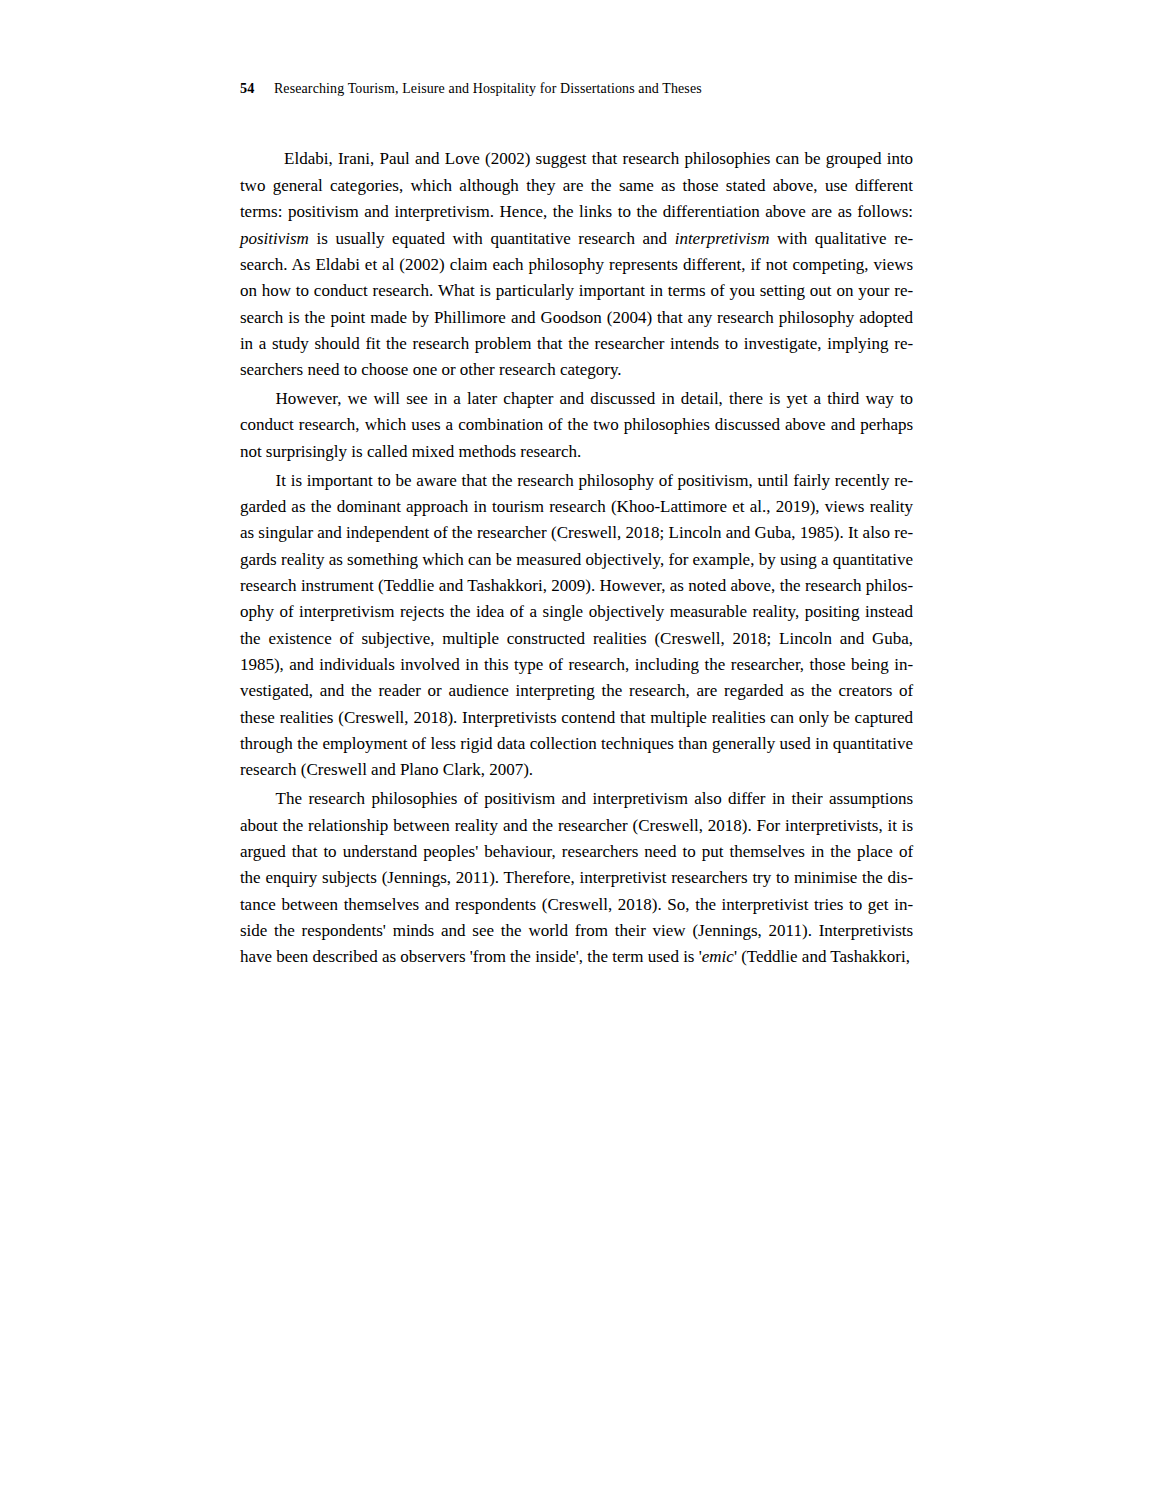54 Researching Tourism, Leisure and Hospitality for Dissertations and Theses
Eldabi, Irani, Paul and Love (2002) suggest that research philosophies can be grouped into two general categories, which although they are the same as those stated above, use different terms: positivism and interpretivism. Hence, the links to the differentiation above are as follows: positivism is usually equated with quantitative research and interpretivism with qualitative research. As Eldabi et al (2002) claim each philosophy represents different, if not competing, views on how to conduct research. What is particularly important in terms of you setting out on your research is the point made by Phillimore and Goodson (2004) that any research philosophy adopted in a study should fit the research problem that the researcher intends to investigate, implying researchers need to choose one or other research category.
However, we will see in a later chapter and discussed in detail, there is yet a third way to conduct research, which uses a combination of the two philosophies discussed above and perhaps not surprisingly is called mixed methods research.
It is important to be aware that the research philosophy of positivism, until fairly recently regarded as the dominant approach in tourism research (Khoo-Lattimore et al., 2019), views reality as singular and independent of the researcher (Creswell, 2018; Lincoln and Guba, 1985). It also regards reality as something which can be measured objectively, for example, by using a quantitative research instrument (Teddlie and Tashakkori, 2009). However, as noted above, the research philosophy of interpretivism rejects the idea of a single objectively measurable reality, positing instead the existence of subjective, multiple constructed realities (Creswell, 2018; Lincoln and Guba, 1985), and individuals involved in this type of research, including the researcher, those being investigated, and the reader or audience interpreting the research, are regarded as the creators of these realities (Creswell, 2018). Interpretivists contend that multiple realities can only be captured through the employment of less rigid data collection techniques than generally used in quantitative research (Creswell and Plano Clark, 2007).
The research philosophies of positivism and interpretivism also differ in their assumptions about the relationship between reality and the researcher (Creswell, 2018). For interpretivists, it is argued that to understand peoples' behaviour, researchers need to put themselves in the place of the enquiry subjects (Jennings, 2011). Therefore, interpretivist researchers try to minimise the distance between themselves and respondents (Creswell, 2018). So, the interpretivist tries to get inside the respondents' minds and see the world from their view (Jennings, 2011). Interpretivists have been described as observers 'from the inside', the term used is 'emic' (Teddlie and Tashakkori,